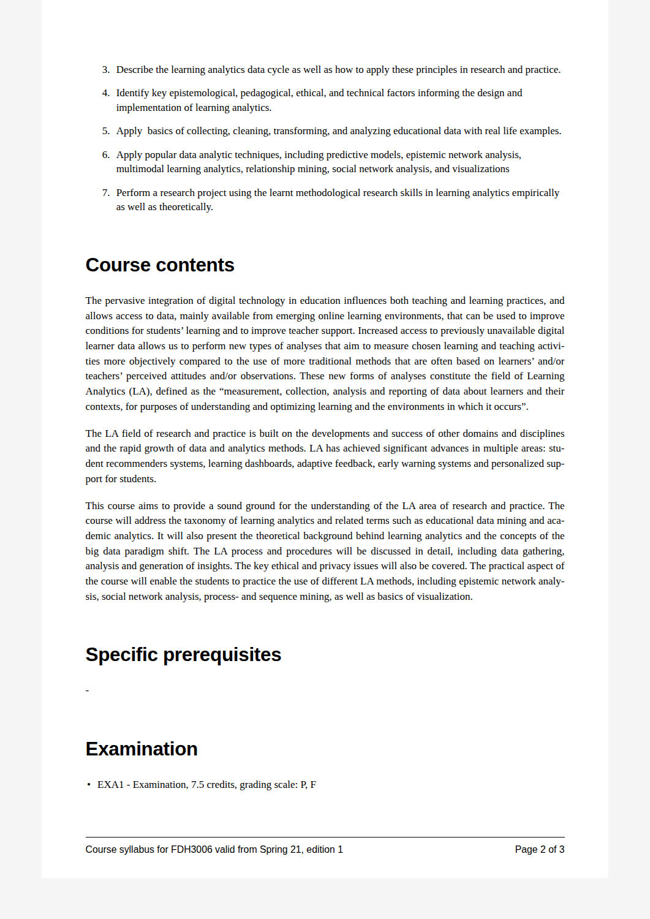Describe the learning analytics data cycle as well as how to apply these principles in research and practice.
Identify key epistemological, pedagogical, ethical, and technical factors informing the design and implementation of learning analytics.
Apply basics of collecting, cleaning, transforming, and analyzing educational data with real life examples.
Apply popular data analytic techniques, including predictive models, epistemic network analysis, multimodal learning analytics, relationship mining, social network analysis, and visualizations
Perform a research project using the learnt methodological research skills in learning analytics empirically as well as theoretically.
Course contents
The pervasive integration of digital technology in education influences both teaching and learning practices, and allows access to data, mainly available from emerging online learning environments, that can be used to improve conditions for students’ learning and to improve teacher support. Increased access to previously unavailable digital learner data allows us to perform new types of analyses that aim to measure chosen learning and teaching activities more objectively compared to the use of more traditional methods that are often based on learners’ and/or teachers’ perceived attitudes and/or observations. These new forms of analyses constitute the field of Learning Analytics (LA), defined as the “measurement, collection, analysis and reporting of data about learners and their contexts, for purposes of understanding and optimizing learning and the environments in which it occurs”.
The LA field of research and practice is built on the developments and success of other domains and disciplines and the rapid growth of data and analytics methods. LA has achieved significant advances in multiple areas: student recommenders systems, learning dashboards, adaptive feedback, early warning systems and personalized support for students.
This course aims to provide a sound ground for the understanding of the LA area of research and practice. The course will address the taxonomy of learning analytics and related terms such as educational data mining and academic analytics. It will also present the theoretical background behind learning analytics and the concepts of the big data paradigm shift. The LA process and procedures will be discussed in detail, including data gathering, analysis and generation of insights. The key ethical and privacy issues will also be covered. The practical aspect of the course will enable the students to practice the use of different LA methods, including epistemic network analysis, social network analysis, process- and sequence mining, as well as basics of visualization.
Specific prerequisites
-
Examination
EXA1 - Examination, 7.5 credits, grading scale: P, F
Course syllabus for FDH3006 valid from Spring 21, edition 1 Page 2 of 3